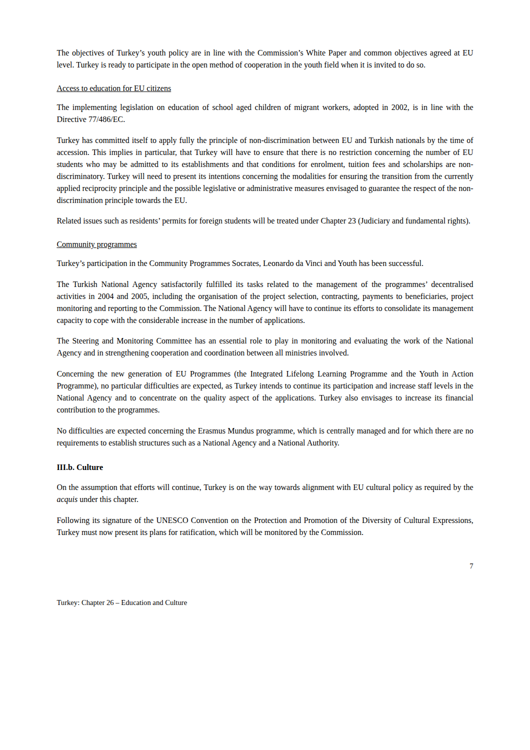The objectives of Turkey’s youth policy are in line with the Commission’s White Paper and common objectives agreed at EU level. Turkey is ready to participate in the open method of cooperation in the youth field when it is invited to do so.
Access to education for EU citizens
The implementing legislation on education of school aged children of migrant workers, adopted in 2002, is in line with the Directive 77/486/EC.
Turkey has committed itself to apply fully the principle of non-discrimination between EU and Turkish nationals by the time of accession. This implies in particular, that Turkey will have to ensure that there is no restriction concerning the number of EU students who may be admitted to its establishments and that conditions for enrolment, tuition fees and scholarships are non-discriminatory. Turkey will need to present its intentions concerning the modalities for ensuring the transition from the currently applied reciprocity principle and the possible legislative or administrative measures envisaged to guarantee the respect of the non-discrimination principle towards the EU.
Related issues such as residents’ permits for foreign students will be treated under Chapter 23 (Judiciary and fundamental rights).
Community programmes
Turkey’s participation in the Community Programmes Socrates, Leonardo da Vinci and Youth has been successful.
The Turkish National Agency satisfactorily fulfilled its tasks related to the management of the programmes’ decentralised activities in 2004 and 2005, including the organisation of the project selection, contracting, payments to beneficiaries, project monitoring and reporting to the Commission. The National Agency will have to continue its efforts to consolidate its management capacity to cope with the considerable increase in the number of applications.
The Steering and Monitoring Committee has an essential role to play in monitoring and evaluating the work of the National Agency and in strengthening cooperation and coordination between all ministries involved.
Concerning the new generation of EU Programmes (the Integrated Lifelong Learning Programme and the Youth in Action Programme), no particular difficulties are expected, as Turkey intends to continue its participation and increase staff levels in the National Agency and to concentrate on the quality aspect of the applications. Turkey also envisages to increase its financial contribution to the programmes.
No difficulties are expected concerning the Erasmus Mundus programme, which is centrally managed and for which there are no requirements to establish structures such as a National Agency and a National Authority.
III.b. Culture
On the assumption that efforts will continue, Turkey is on the way towards alignment with EU cultural policy as required by the acquis under this chapter.
Following its signature of the UNESCO Convention on the Protection and Promotion of the Diversity of Cultural Expressions, Turkey must now present its plans for ratification, which will be monitored by the Commission.
7
Turkey: Chapter 26 – Education and Culture